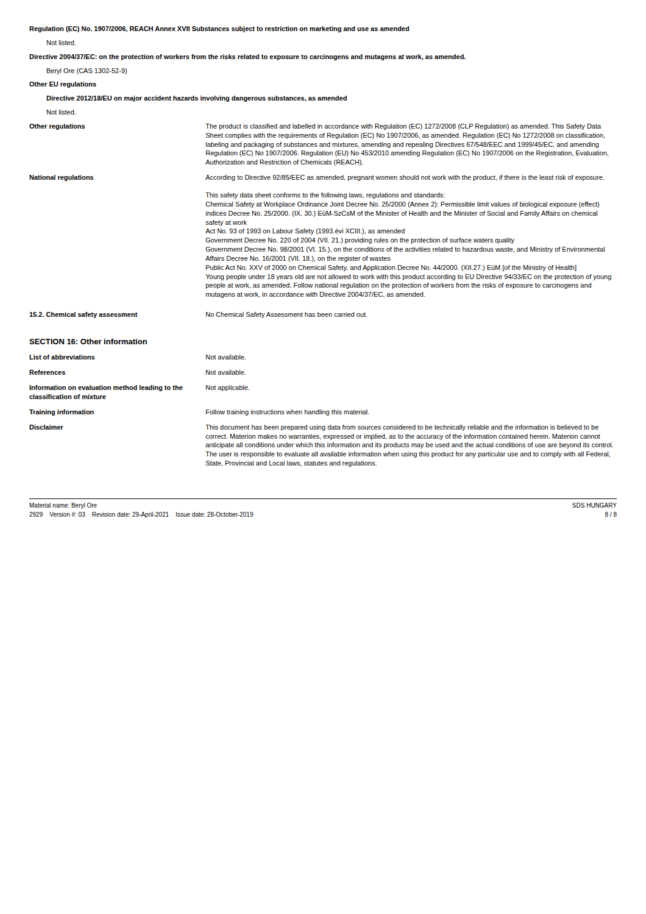Regulation (EC) No. 1907/2006, REACH Annex XVII Substances subject to restriction on marketing and use as amended
Not listed.
Directive 2004/37/EC: on the protection of workers from the risks related to exposure to carcinogens and mutagens at work, as amended.
Beryl Ore (CAS 1302-52-9)
Other EU regulations
Directive 2012/18/EU on major accident hazards involving dangerous substances, as amended
Not listed.
| Other regulations | The product is classified and labelled in accordance with Regulation (EC) 1272/2008 (CLP Regulation) as amended. This Safety Data Sheet complies with the requirements of Regulation (EC) No 1907/2006, as amended. Regulation (EC) No 1272/2008 on classification, labeling and packaging of substances and mixtures, amending and repealing Directives 67/548/EEC and 1999/45/EC, and amending Regulation (EC) No 1907/2006. Regulation (EU) No 453/2010 amending Regulation (EC) No 1907/2006 on the Registration, Evaluation, Authorization and Restriction of Chemicals (REACH). |
| National regulations | According to Directive 92/85/EEC as amended, pregnant women should not work with the product, if there is the least risk of exposure. This safety data sheet conforms to the following laws, regulations and standards: Chemical Safety at Workplace Ordinance Joint Decree No. 25/2000 (Annex 2): Permissible limit values of biological exposure (effect) indices Decree No. 25/2000. (IX. 30.) EüM-SzCsM of the Minister of Health and the Minister of Social and Family Affairs on chemical safety at work Act No. 93 of 1993 on Labour Safety (1993.évi XCIII.), as amended Government Decree No. 220 of 2004 (VII. 21.) providing rules on the protection of surface waters quality Government Decree No. 98/2001 (VI. 15.), on the conditions of the activities related to hazardous waste, and Ministry of Environmental Affairs Decree No. 16/2001 (VII. 18.), on the register of wastes Public Act No. XXV of 2000 on Chemical Safety, and Application Decree No. 44/2000. (XII.27.) EüM [of the Ministry of Health] Young people under 18 years old are not allowed to work with this product according to EU Directive 94/33/EC on the protection of young people at work, as amended. Follow national regulation on the protection of workers from the risks of exposure to carcinogens and mutagens at work, in accordance with Directive 2004/37/EC, as amended. |
| 15.2. Chemical safety assessment | No Chemical Safety Assessment has been carried out. |
SECTION 16: Other information
| List of abbreviations | Not available. |
| References | Not available. |
| Information on evaluation method leading to the classification of mixture | Not applicable. |
| Training information | Follow training instructions when handling this material. |
| Disclaimer | This document has been prepared using data from sources considered to be technically reliable and the information is believed to be correct. Materion makes no warranties, expressed or implied, as to the accuracy of the information contained herein. Materion cannot anticipate all conditions under which this information and its products may be used and the actual conditions of use are beyond its control. The user is responsible to evaluate all available information when using this product for any particular use and to comply with all Federal, State, Provincial and Local laws, statutes and regulations. |
Material name: Beryl Ore
2929 Version #: 03 Revision date: 29-April-2021 Issue date: 28-October-2019
SDS HUNGARY
8 / 8